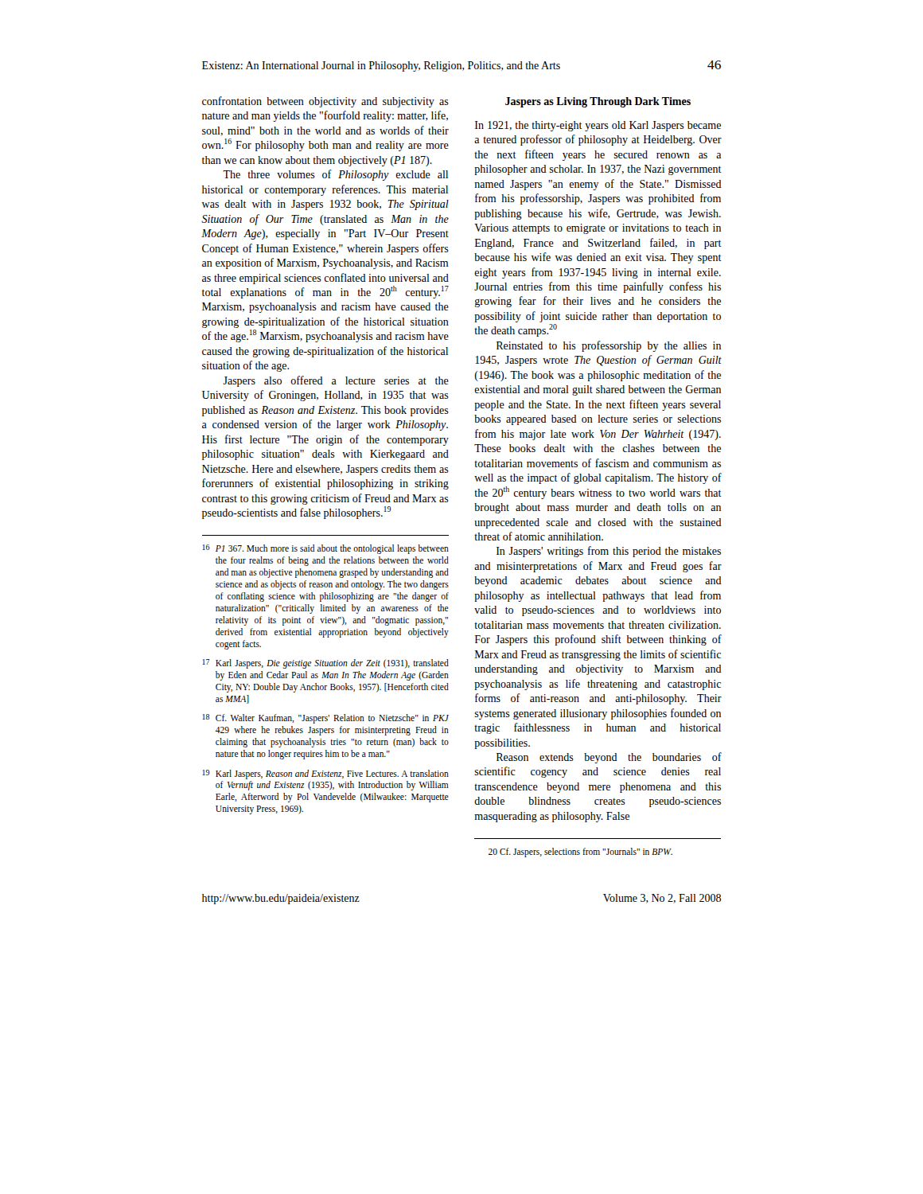Existenz: An International Journal in Philosophy, Religion, Politics, and the Arts
46
confrontation between objectivity and subjectivity as nature and man yields the "fourfold reality: matter, life, soul, mind" both in the world and as worlds of their own.16 For philosophy both man and reality are more than we can know about them objectively (P1 187).
The three volumes of Philosophy exclude all historical or contemporary references. This material was dealt with in Jaspers 1932 book, The Spiritual Situation of Our Time (translated as Man in the Modern Age), especially in "Part IV–Our Present Concept of Human Existence," wherein Jaspers offers an exposition of Marxism, Psychoanalysis, and Racism as three empirical sciences conflated into universal and total explanations of man in the 20th century.17 Marxism, psychoanalysis and racism have caused the growing de-spiritualization of the historical situation of the age.18 Marxism, psychoanalysis and racism have caused the growing de-spiritualization of the historical situation of the age.
Jaspers also offered a lecture series at the University of Groningen, Holland, in 1935 that was published as Reason and Existenz. This book provides a condensed version of the larger work Philosophy. His first lecture "The origin of the contemporary philosophic situation" deals with Kierkegaard and Nietzsche. Here and elsewhere, Jaspers credits them as forerunners of existential philosophizing in striking contrast to this growing criticism of Freud and Marx as pseudo-scientists and false philosophers.19
16 P1 367. Much more is said about the ontological leaps between the four realms of being and the relations between the world and man as objective phenomena grasped by understanding and science and as objects of reason and ontology. The two dangers of conflating science with philosophizing are "the danger of naturalization" ("critically limited by an awareness of the relativity of its point of view"), and "dogmatic passion," derived from existential appropriation beyond objectively cogent facts.
17 Karl Jaspers, Die geistige Situation der Zeit (1931), translated by Eden and Cedar Paul as Man In The Modern Age (Garden City, NY: Double Day Anchor Books, 1957). [Henceforth cited as MMA]
18 Cf. Walter Kaufman, "Jaspers' Relation to Nietzsche" in PKJ 429 where he rebukes Jaspers for misinterpreting Freud in claiming that psychoanalysis tries "to return (man) back to nature that no longer requires him to be a man."
19 Karl Jaspers, Reason and Existenz, Five Lectures. A translation of Vernuft und Existenz (1935), with Introduction by William Earle, Afterword by Pol Vandevelde (Milwaukee: Marquette University Press, 1969).
Jaspers as Living Through Dark Times
In 1921, the thirty-eight years old Karl Jaspers became a tenured professor of philosophy at Heidelberg. Over the next fifteen years he secured renown as a philosopher and scholar. In 1937, the Nazi government named Jaspers "an enemy of the State." Dismissed from his professorship, Jaspers was prohibited from publishing because his wife, Gertrude, was Jewish. Various attempts to emigrate or invitations to teach in England, France and Switzerland failed, in part because his wife was denied an exit visa. They spent eight years from 1937-1945 living in internal exile. Journal entries from this time painfully confess his growing fear for their lives and he considers the possibility of joint suicide rather than deportation to the death camps.20
Reinstated to his professorship by the allies in 1945, Jaspers wrote The Question of German Guilt (1946). The book was a philosophic meditation of the existential and moral guilt shared between the German people and the State. In the next fifteen years several books appeared based on lecture series or selections from his major late work Von Der Wahrheit (1947). These books dealt with the clashes between the totalitarian movements of fascism and communism as well as the impact of global capitalism. The history of the 20th century bears witness to two world wars that brought about mass murder and death tolls on an unprecedented scale and closed with the sustained threat of atomic annihilation.
In Jaspers' writings from this period the mistakes and misinterpretations of Marx and Freud goes far beyond academic debates about science and philosophy as intellectual pathways that lead from valid to pseudo-sciences and to worldviews into totalitarian mass movements that threaten civilization. For Jaspers this profound shift between thinking of Marx and Freud as transgressing the limits of scientific understanding and objectivity to Marxism and psychoanalysis as life threatening and catastrophic forms of anti-reason and anti-philosophy. Their systems generated illusionary philosophies founded on tragic faithlessness in human and historical possibilities.
Reason extends beyond the boundaries of scientific cogency and science denies real transcendence beyond mere phenomena and this double blindness creates pseudo-sciences masquerading as philosophy. False
20 Cf. Jaspers, selections from "Journals" in BPW.
http://www.bu.edu/paideia/existenz
Volume 3, No 2, Fall 2008